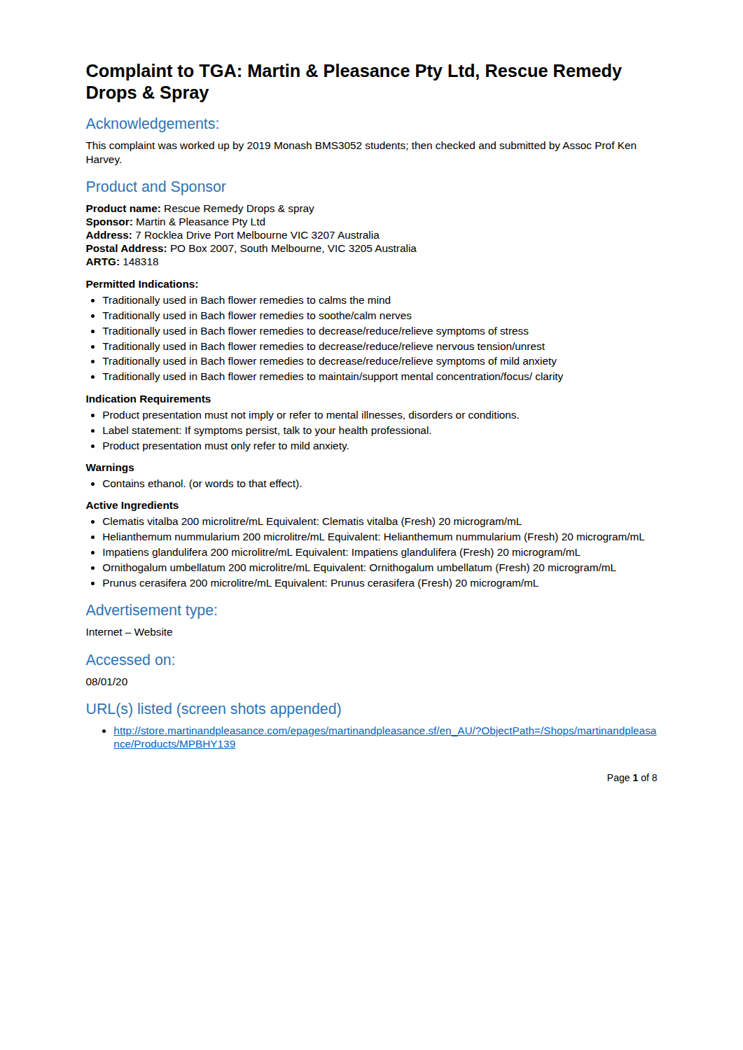Complaint to TGA: Martin & Pleasance Pty Ltd, Rescue Remedy Drops & Spray
Acknowledgements:
This complaint was worked up by 2019 Monash BMS3052 students; then checked and submitted by Assoc Prof Ken Harvey.
Product and Sponsor
Product name: Rescue Remedy Drops & spray
Sponsor: Martin & Pleasance Pty Ltd
Address: 7 Rocklea Drive Port Melbourne VIC 3207 Australia
Postal Address: PO Box 2007, South Melbourne, VIC 3205 Australia
ARTG: 148318
Permitted Indications:
Traditionally used in Bach flower remedies to calms the mind
Traditionally used in Bach flower remedies to soothe/calm nerves
Traditionally used in Bach flower remedies to decrease/reduce/relieve symptoms of stress
Traditionally used in Bach flower remedies to decrease/reduce/relieve nervous tension/unrest
Traditionally used in Bach flower remedies to decrease/reduce/relieve symptoms of mild anxiety
Traditionally used in Bach flower remedies to maintain/support mental concentration/focus/ clarity
Indication Requirements
Product presentation must not imply or refer to mental illnesses, disorders or conditions.
Label statement: If symptoms persist, talk to your health professional.
Product presentation must only refer to mild anxiety.
Warnings
Contains ethanol. (or words to that effect).
Active Ingredients
Clematis vitalba 200 microlitre/mL Equivalent: Clematis vitalba (Fresh) 20 microgram/mL
Helianthemum nummularium 200 microlitre/mL Equivalent: Helianthemum nummularium (Fresh) 20 microgram/mL
Impatiens glandulifera 200 microlitre/mL Equivalent: Impatiens glandulifera (Fresh) 20 microgram/mL
Ornithogalum umbellatum 200 microlitre/mL Equivalent: Ornithogalum umbellatum (Fresh) 20 microgram/mL
Prunus cerasifera 200 microlitre/mL Equivalent: Prunus cerasifera (Fresh) 20 microgram/mL
Advertisement type:
Internet – Website
Accessed on:
08/01/20
URL(s) listed (screen shots appended)
http://store.martinandpleasance.com/epages/martinandpleasance.sf/en_AU/?ObjectPath=/Shops/martinandpleasance/Products/MPBHY139
Page 1 of 8